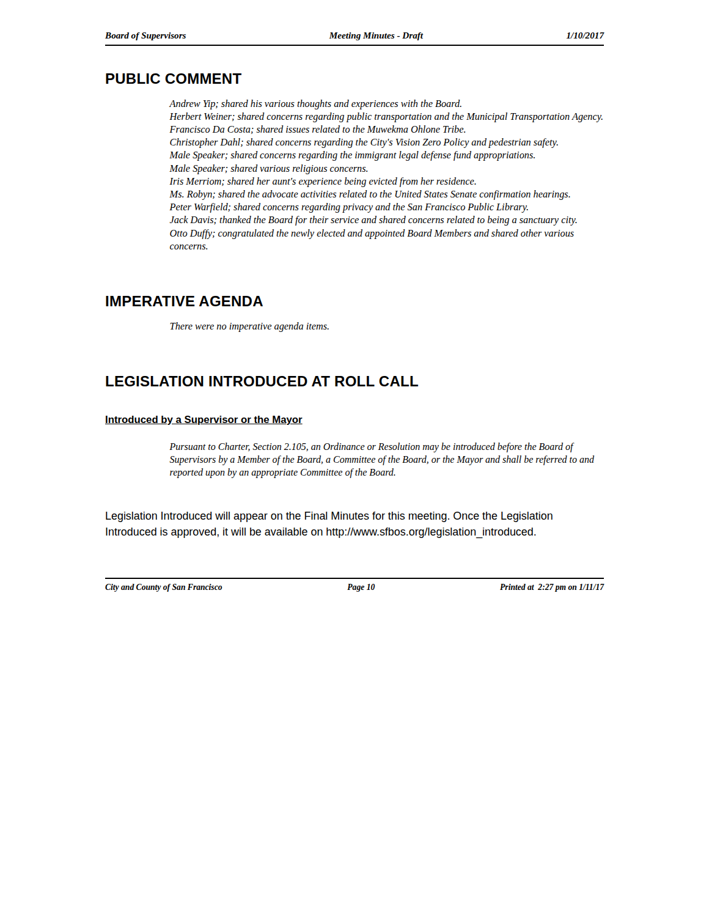Board of Supervisors
Meeting Minutes - Draft
1/10/2017
PUBLIC COMMENT
Andrew Yip; shared his various thoughts and experiences with the Board.
Herbert Weiner; shared concerns regarding public transportation and the Municipal Transportation Agency.
Francisco Da Costa; shared issues related to the Muwekma Ohlone Tribe.
Christopher Dahl; shared concerns regarding the City's Vision Zero Policy and pedestrian safety.
Male Speaker; shared concerns regarding the immigrant legal defense fund appropriations.
Male Speaker; shared various religious concerns.
Iris Merriom; shared her aunt's experience being evicted from her residence.
Ms. Robyn; shared the advocate activities related to the United States Senate confirmation hearings.
Peter Warfield; shared concerns regarding privacy and the San Francisco Public Library.
Jack Davis; thanked the Board for their service and shared concerns related to being a sanctuary city.
Otto Duffy; congratulated the newly elected and appointed Board Members and shared other various concerns.
IMPERATIVE AGENDA
There were no imperative agenda items.
LEGISLATION INTRODUCED AT ROLL CALL
Introduced by a Supervisor or the Mayor
Pursuant to Charter, Section 2.105, an Ordinance or Resolution may be introduced before the Board of Supervisors by a Member of the Board, a Committee of the Board, or the Mayor and shall be referred to and reported upon by an appropriate Committee of the Board.
Legislation Introduced will appear on the Final Minutes for this meeting. Once the Legislation Introduced is approved, it will be available on http://www.sfbos.org/legislation_introduced.
City and County of San Francisco
Page 10
Printed at 2:27 pm on 1/11/17